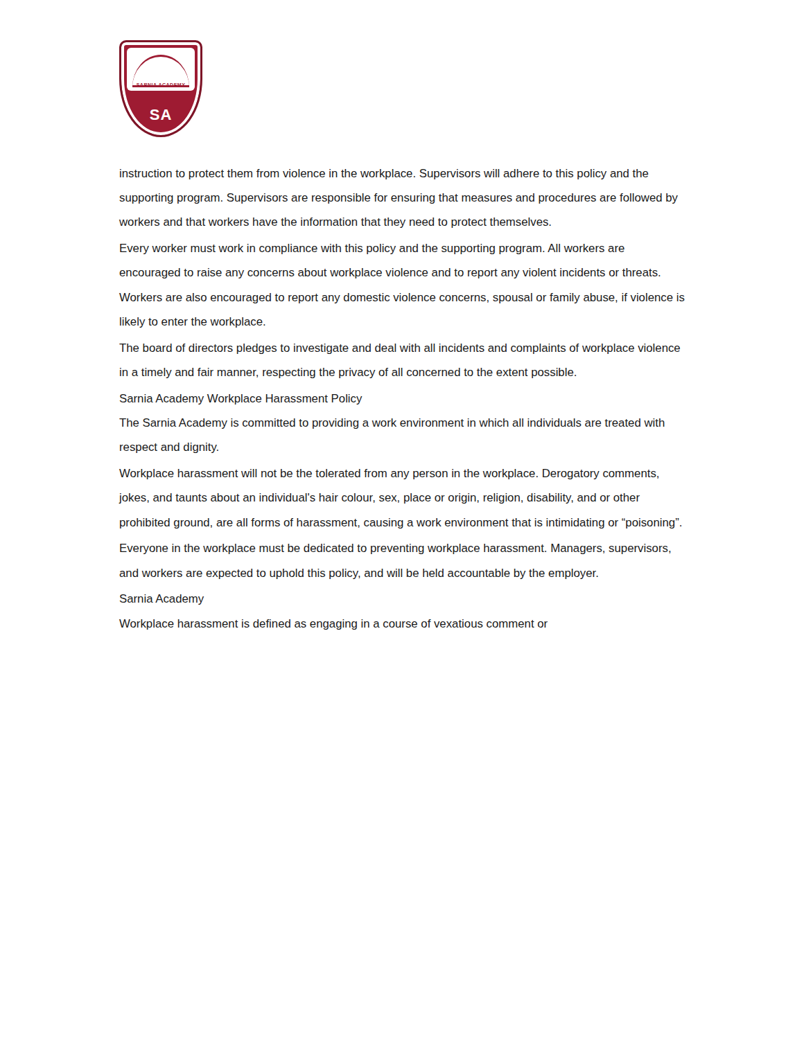Sarnia Academy
SA
instruction to protect them from violence in the workplace. Supervisors will adhere to this policy and the supporting program. Supervisors are responsible for ensuring that measures and procedures are followed by workers and that workers have the information that they need to protect themselves.
Every worker must work in compliance with this policy and the supporting program. All workers are encouraged to raise any concerns about workplace violence and to report any violent incidents or threats. Workers are also encouraged to report any domestic violence concerns, spousal or family abuse, if violence is likely to enter the workplace.
The board of directors pledges to investigate and deal with all incidents and complaints of workplace violence in a timely and fair manner, respecting the privacy of all concerned to the extent possible.
Sarnia Academy Workplace Harassment Policy
The Sarnia Academy is committed to providing a work environment in which all individuals are treated with respect and dignity.
Workplace harassment will not be the tolerated from any person in the workplace. Derogatory comments, jokes, and taunts about an individual's hair colour, sex, place or origin, religion, disability, and or other prohibited ground, are all forms of harassment, causing a work environment that is intimidating or “poisoning”.
Everyone in the workplace must be dedicated to preventing workplace harassment. Managers, supervisors, and workers are expected to uphold this policy, and will be held accountable by the employer.
Sarnia Academy
Workplace harassment is defined as engaging in a course of vexatious comment or